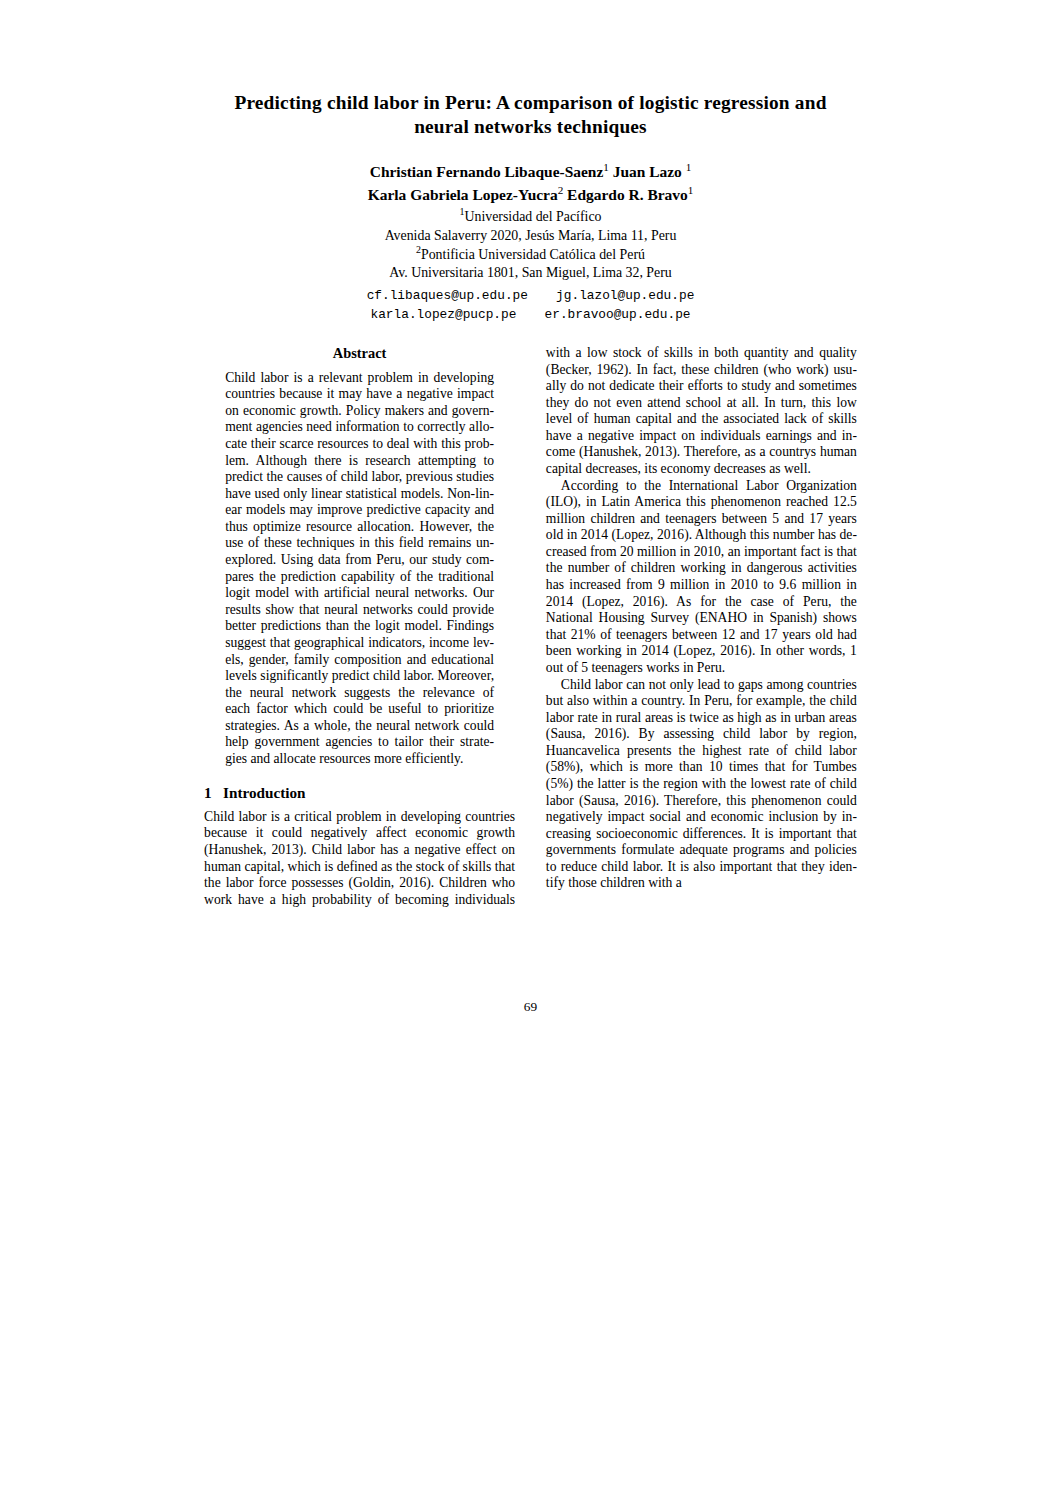Predicting child labor in Peru: A comparison of logistic regression and
neural networks techniques
Christian Fernando Libaque-Saenz1 Juan Lazo 1
Karla Gabriela Lopez-Yucra2 Edgardo R. Bravo1
1Universidad del Pacífico
Avenida Salaverry 2020, Jesús María, Lima 11, Peru
2Pontificia Universidad Católica del Perú
Av. Universitaria 1801, San Miguel, Lima 32, Peru
cf.libaques@up.edu.pe jg.lazol@up.edu.pe
karla.lopez@pucp.pe er.bravoo@up.edu.pe
Abstract
Child labor is a relevant problem in developing countries because it may have a negative impact on economic growth. Policy makers and government agencies need information to correctly allocate their scarce resources to deal with this problem. Although there is research attempting to predict the causes of child labor, previous studies have used only linear statistical models. Non-linear models may improve predictive capacity and thus optimize resource allocation. However, the use of these techniques in this field remains unexplored. Using data from Peru, our study compares the prediction capability of the traditional logit model with artificial neural networks. Our results show that neural networks could provide better predictions than the logit model. Findings suggest that geographical indicators, income levels, gender, family composition and educational levels significantly predict child labor. Moreover, the neural network suggests the relevance of each factor which could be useful to prioritize strategies. As a whole, the neural network could help government agencies to tailor their strategies and allocate resources more efficiently.
1 Introduction
Child labor is a critical problem in developing countries because it could negatively affect economic growth (Hanushek, 2013). Child labor has a negative effect on human capital, which is defined as the stock of skills that the labor force possesses (Goldin, 2016). Children who work have a high probability of becoming individuals with a low stock of skills in both quantity and quality (Becker, 1962). In fact, these children (who work) usually do not dedicate their efforts to study and sometimes they do not even attend school at all. In turn, this low level of human capital and the associated lack of skills have a negative impact on individuals earnings and income (Hanushek, 2013). Therefore, as a countrys human capital decreases, its economy decreases as well.
According to the International Labor Organization (ILO), in Latin America this phenomenon reached 12.5 million children and teenagers between 5 and 17 years old in 2014 (Lopez, 2016). Although this number has decreased from 20 million in 2010, an important fact is that the number of children working in dangerous activities has increased from 9 million in 2010 to 9.6 million in 2014 (Lopez, 2016). As for the case of Peru, the National Housing Survey (ENAHO in Spanish) shows that 21% of teenagers between 12 and 17 years old had been working in 2014 (Lopez, 2016). In other words, 1 out of 5 teenagers works in Peru.
Child labor can not only lead to gaps among countries but also within a country. In Peru, for example, the child labor rate in rural areas is twice as high as in urban areas (Sausa, 2016). By assessing child labor by region, Huancavelica presents the highest rate of child labor (58%), which is more than 10 times that for Tumbes (5%) the latter is the region with the lowest rate of child labor (Sausa, 2016). Therefore, this phenomenon could negatively impact social and economic inclusion by increasing socioeconomic differences. It is important that governments formulate adequate programs and policies to reduce child labor. It is also important that they identify those children with a
69